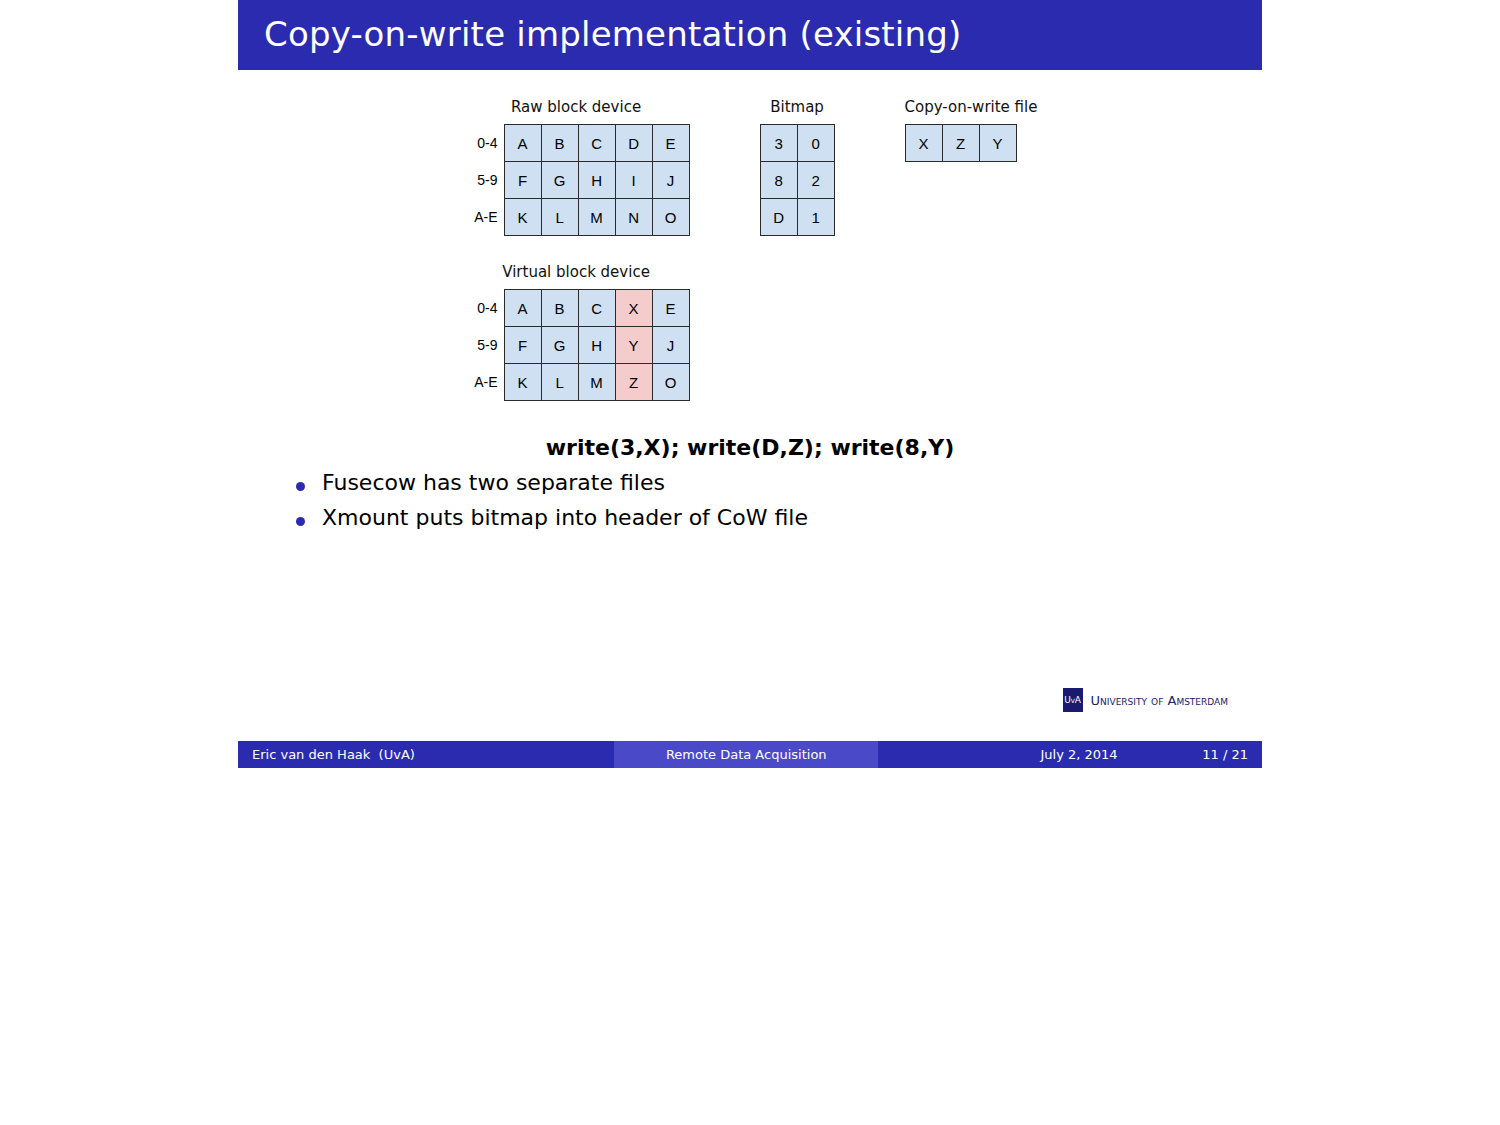Copy-on-write implementation (existing)
Raw block device
| 0-4 | A | B | C | D | E |
| 5-9 | F | G | H | I | J |
| A-E | K | L | M | N | O |
Bitmap
| 3 | 0 |
| 8 | 2 |
| D | 1 |
Copy-on-write file
| X | Z | Y |
Virtual block device
| 0-4 | A | B | C | X | E |
| 5-9 | F | G | H | Y | J |
| A-E | K | L | M | Z | O |
write(3,X); write(D,Z); write(8,Y)
Fusecow has two separate files
Xmount puts bitmap into header of CoW file
UvA
University of Amsterdam
Eric van den Haak (UvA)
Remote Data Acquisition
July 2, 2014
11 / 21